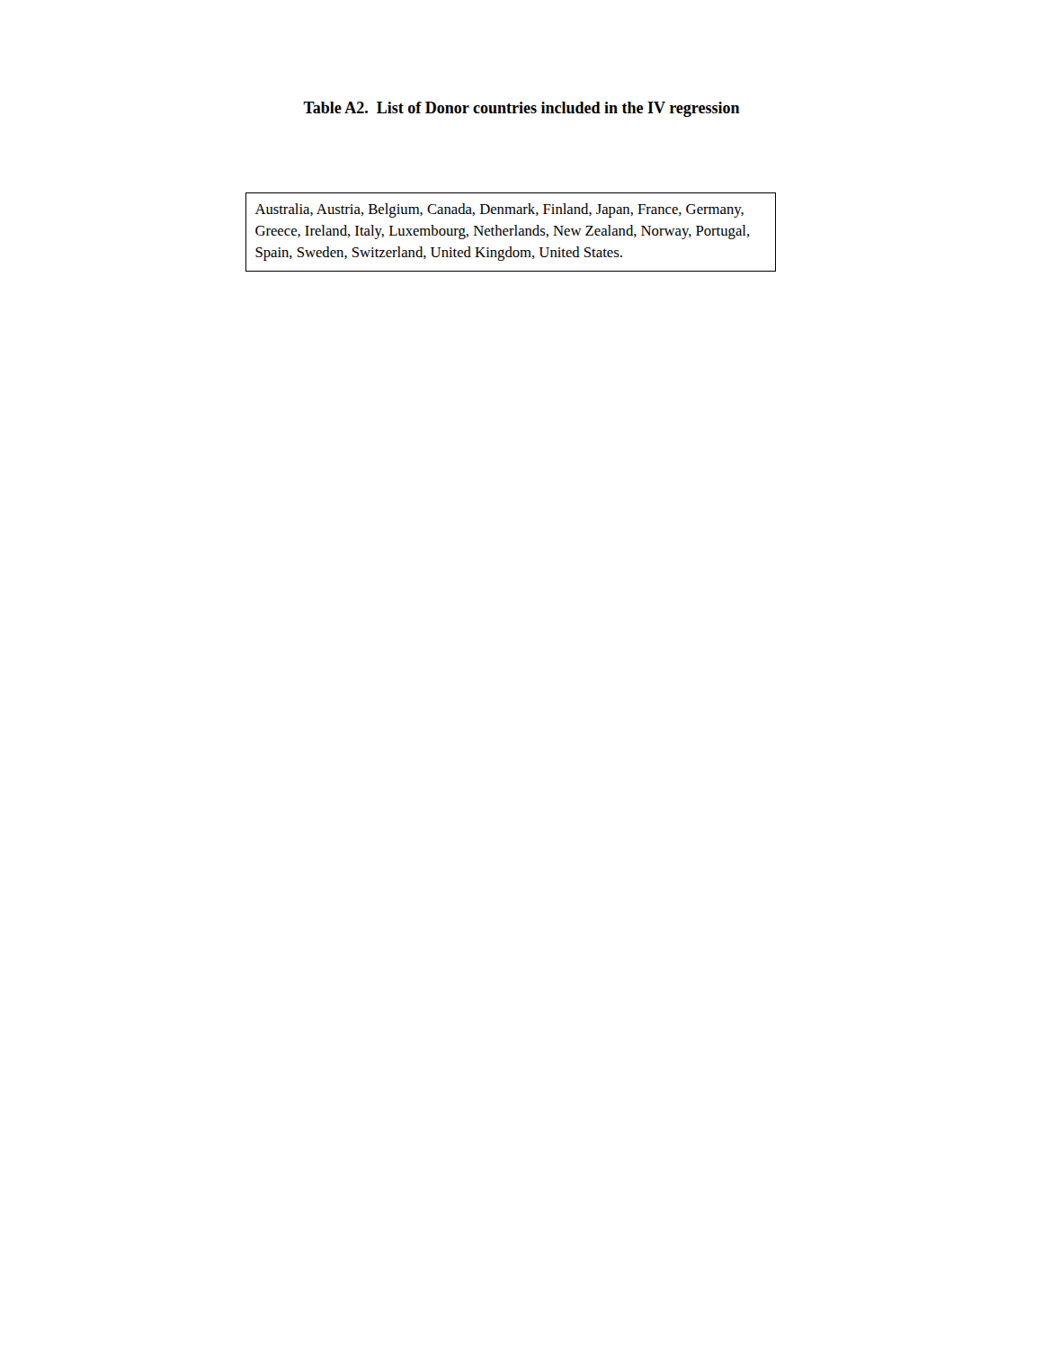Table A2. List of Donor countries included in the IV regression
Australia, Austria, Belgium, Canada, Denmark, Finland, Japan, France, Germany, Greece, Ireland, Italy, Luxembourg, Netherlands, New Zealand, Norway, Portugal, Spain, Sweden, Switzerland, United Kingdom, United States.